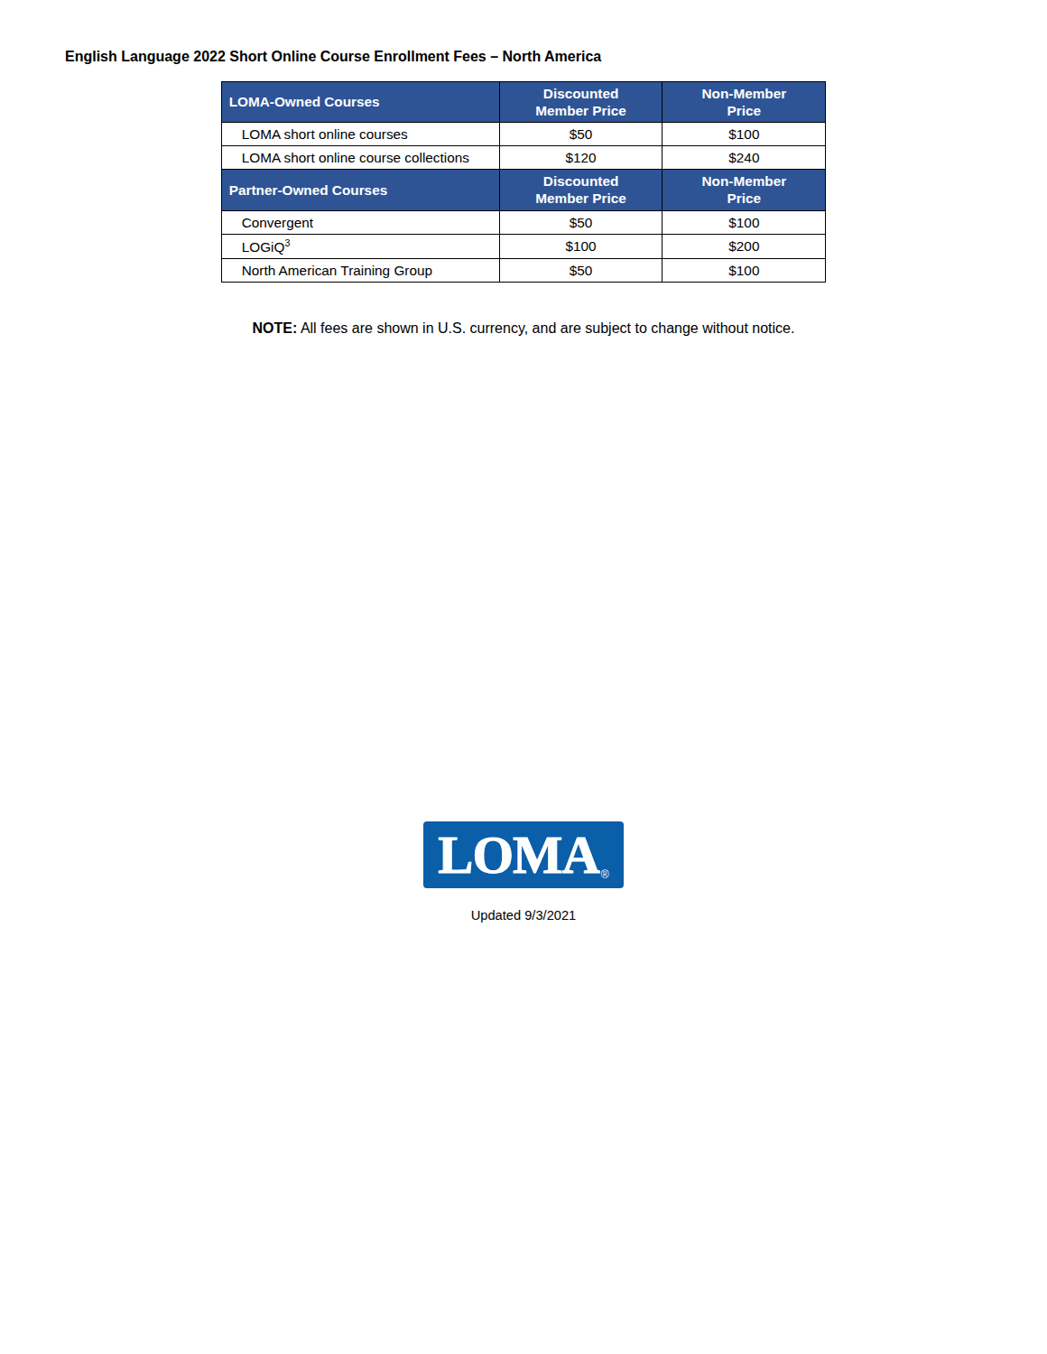English Language 2022 Short Online Course Enrollment Fees – North America
| LOMA-Owned Courses | Discounted Member Price | Non-Member Price |
| --- | --- | --- |
| LOMA short online courses | $50 | $100 |
| LOMA short online course collections | $120 | $240 |
| Partner-Owned Courses | Discounted Member Price | Non-Member Price |
| Convergent | $50 | $100 |
| LOGiQ 3 | $100 | $200 |
| North American Training Group | $50 | $100 |
NOTE: All fees are shown in U.S. currency, and are subject to change without notice.
LOMA®
Updated 9/3/2021